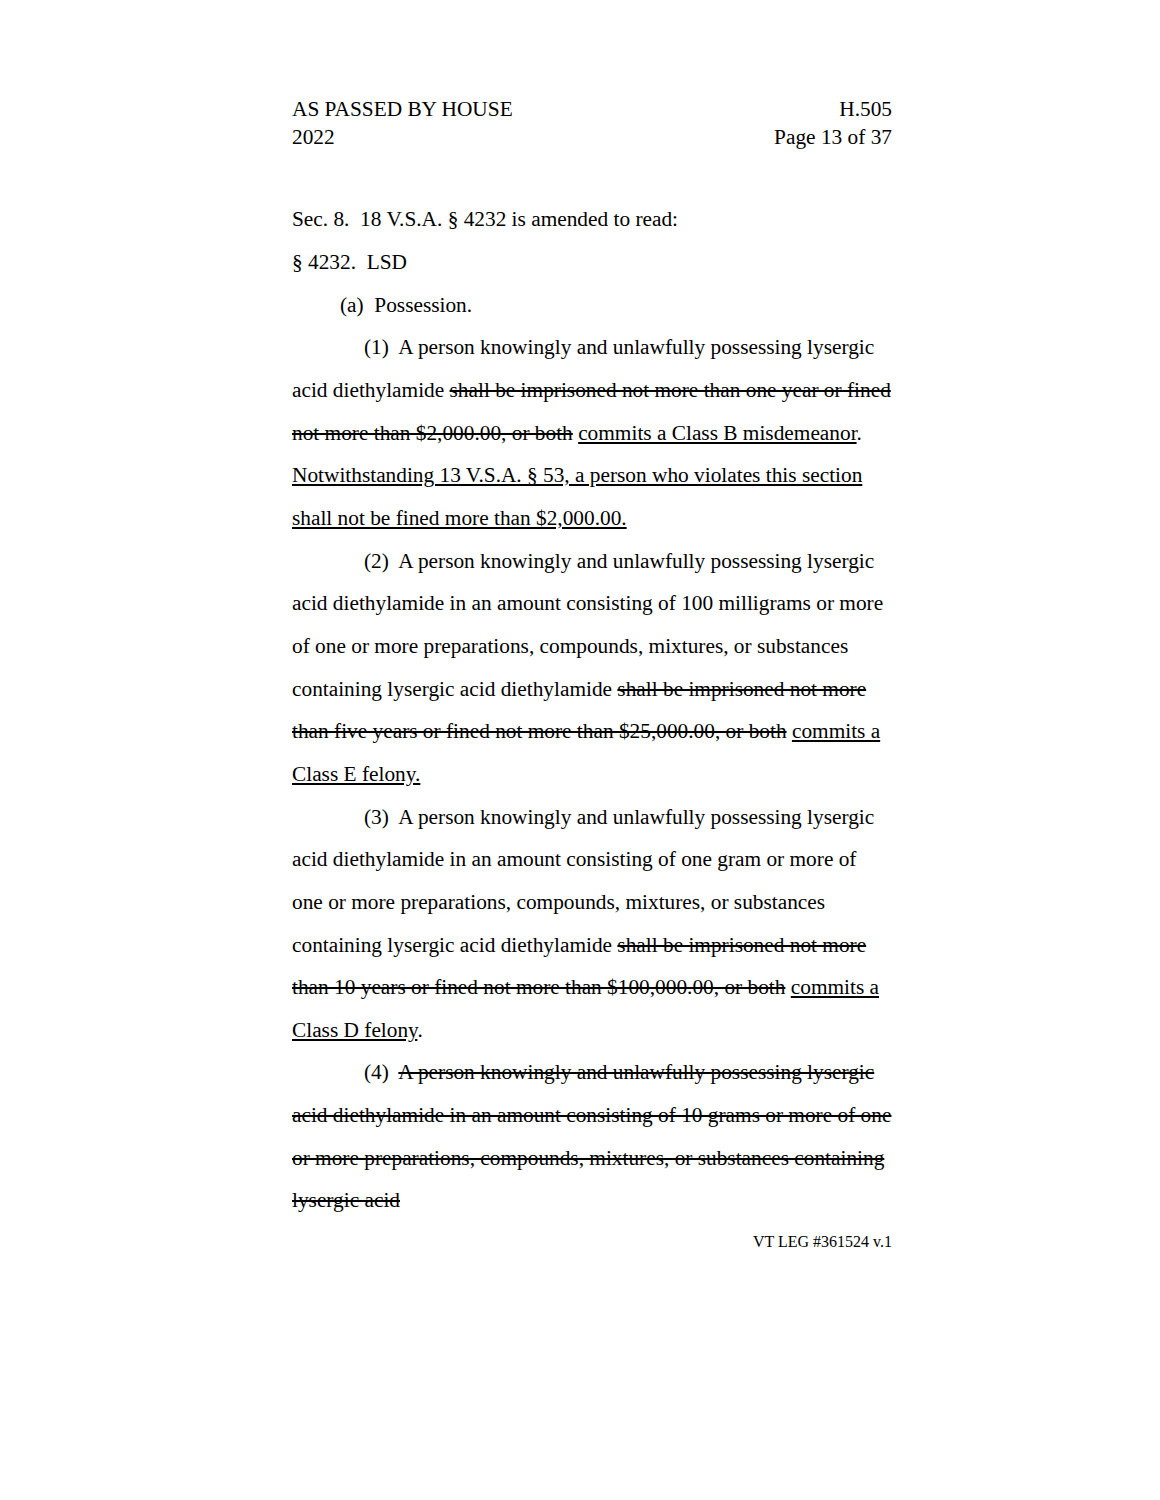AS PASSED BY HOUSE H.505
2022 Page 13 of 37
Sec. 8. 18 V.S.A. § 4232 is amended to read:
§ 4232. LSD
(a) Possession.
(1) A person knowingly and unlawfully possessing lysergic acid diethylamide shall be imprisoned not more than one year or fined not more than $2,000.00, or both commits a Class B misdemeanor. Notwithstanding 13 V.S.A. § 53, a person who violates this section shall not be fined more than $2,000.00.
(2) A person knowingly and unlawfully possessing lysergic acid diethylamide in an amount consisting of 100 milligrams or more of one or more preparations, compounds, mixtures, or substances containing lysergic acid diethylamide shall be imprisoned not more than five years or fined not more than $25,000.00, or both commits a Class E felony.
(3) A person knowingly and unlawfully possessing lysergic acid diethylamide in an amount consisting of one gram or more of one or more preparations, compounds, mixtures, or substances containing lysergic acid diethylamide shall be imprisoned not more than 10 years or fined not more than $100,000.00, or both commits a Class D felony.
(4) A person knowingly and unlawfully possessing lysergic acid diethylamide in an amount consisting of 10 grams or more of one or more preparations, compounds, mixtures, or substances containing lysergic acid
VT LEG #361524 v.1